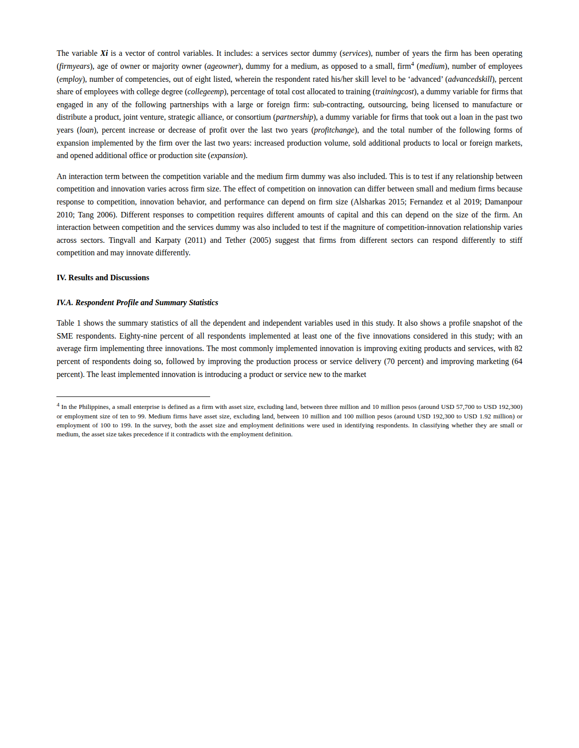The variable Xi is a vector of control variables. It includes: a services sector dummy (services), number of years the firm has been operating (firmyears), age of owner or majority owner (ageowner), dummy for a medium, as opposed to a small, firm4 (medium), number of employees (employ), number of competencies, out of eight listed, wherein the respondent rated his/her skill level to be ‘advanced’ (advancedskill), percent share of employees with college degree (collegeemp), percentage of total cost allocated to training (trainingcost), a dummy variable for firms that engaged in any of the following partnerships with a large or foreign firm: sub-contracting, outsourcing, being licensed to manufacture or distribute a product, joint venture, strategic alliance, or consortium (partnership), a dummy variable for firms that took out a loan in the past two years (loan), percent increase or decrease of profit over the last two years (profitchange), and the total number of the following forms of expansion implemented by the firm over the last two years: increased production volume, sold additional products to local or foreign markets, and opened additional office or production site (expansion).
An interaction term between the competition variable and the medium firm dummy was also included. This is to test if any relationship between competition and innovation varies across firm size. The effect of competition on innovation can differ between small and medium firms because response to competition, innovation behavior, and performance can depend on firm size (Alsharkas 2015; Fernandez et al 2019; Damanpour 2010; Tang 2006). Different responses to competition requires different amounts of capital and this can depend on the size of the firm. An interaction between competition and the services dummy was also included to test if the magniture of competition-innovation relationship varies across sectors. Tingvall and Karpaty (2011) and Tether (2005) suggest that firms from different sectors can respond differently to stiff competition and may innovate differently.
IV. Results and Discussions
IV.A. Respondent Profile and Summary Statistics
Table 1 shows the summary statistics of all the dependent and independent variables used in this study. It also shows a profile snapshot of the SME respondents. Eighty-nine percent of all respondents implemented at least one of the five innovations considered in this study; with an average firm implementing three innovations. The most commonly implemented innovation is improving exiting products and services, with 82 percent of respondents doing so, followed by improving the production process or service delivery (70 percent) and improving marketing (64 percent). The least implemented innovation is introducing a product or service new to the market
4 In the Philippines, a small enterprise is defined as a firm with asset size, excluding land, between three million and 10 million pesos (around USD 57,700 to USD 192,300) or employment size of ten to 99. Medium firms have asset size, excluding land, between 10 million and 100 million pesos (around USD 192,300 to USD 1.92 million) or employment of 100 to 199. In the survey, both the asset size and employment definitions were used in identifying respondents. In classifying whether they are small or medium, the asset size takes precedence if it contradicts with the employment definition.